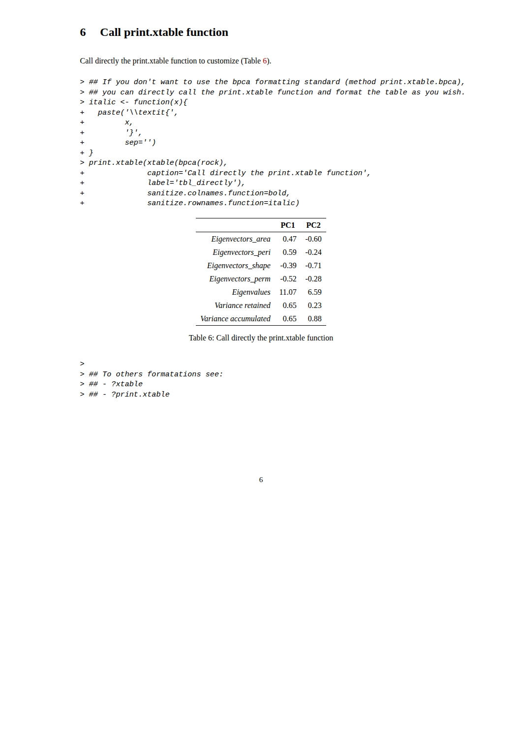6 Call print.xtable function
Call directly the print.xtable function to customize (Table 6).
> ## If you don't want to use the bpca formatting standard (method print.xtable.bpca),
> ## you can directly call the print.xtable function and format the table as you wish.
> italic <- function(x){
+   paste('\\textit{',
+         x,
+         '}',
+         sep='')
+ }
> print.xtable(xtable(bpca(rock),
+              caption='Call directly the print.xtable function',
+              label='tbl_directly'),
+              sanitize.colnames.function=bold,
+              sanitize.rownames.function=italic)
| | PC1 | PC2 |
| --- | --- | --- |
| Eigenvectors_area | 0.47 | -0.60 |
| Eigenvectors_peri | 0.59 | -0.24 |
| Eigenvectors_shape | -0.39 | -0.71 |
| Eigenvectors_perm | -0.52 | -0.28 |
| Eigenvalues | 11.07 | 6.59 |
| Variance retained | 0.65 | 0.23 |
| Variance accumulated | 0.65 | 0.88 |
Table 6: Call directly the print.xtable function
>
> ## To others formatations see:
> ## - ?xtable
> ## - ?print.xtable
6